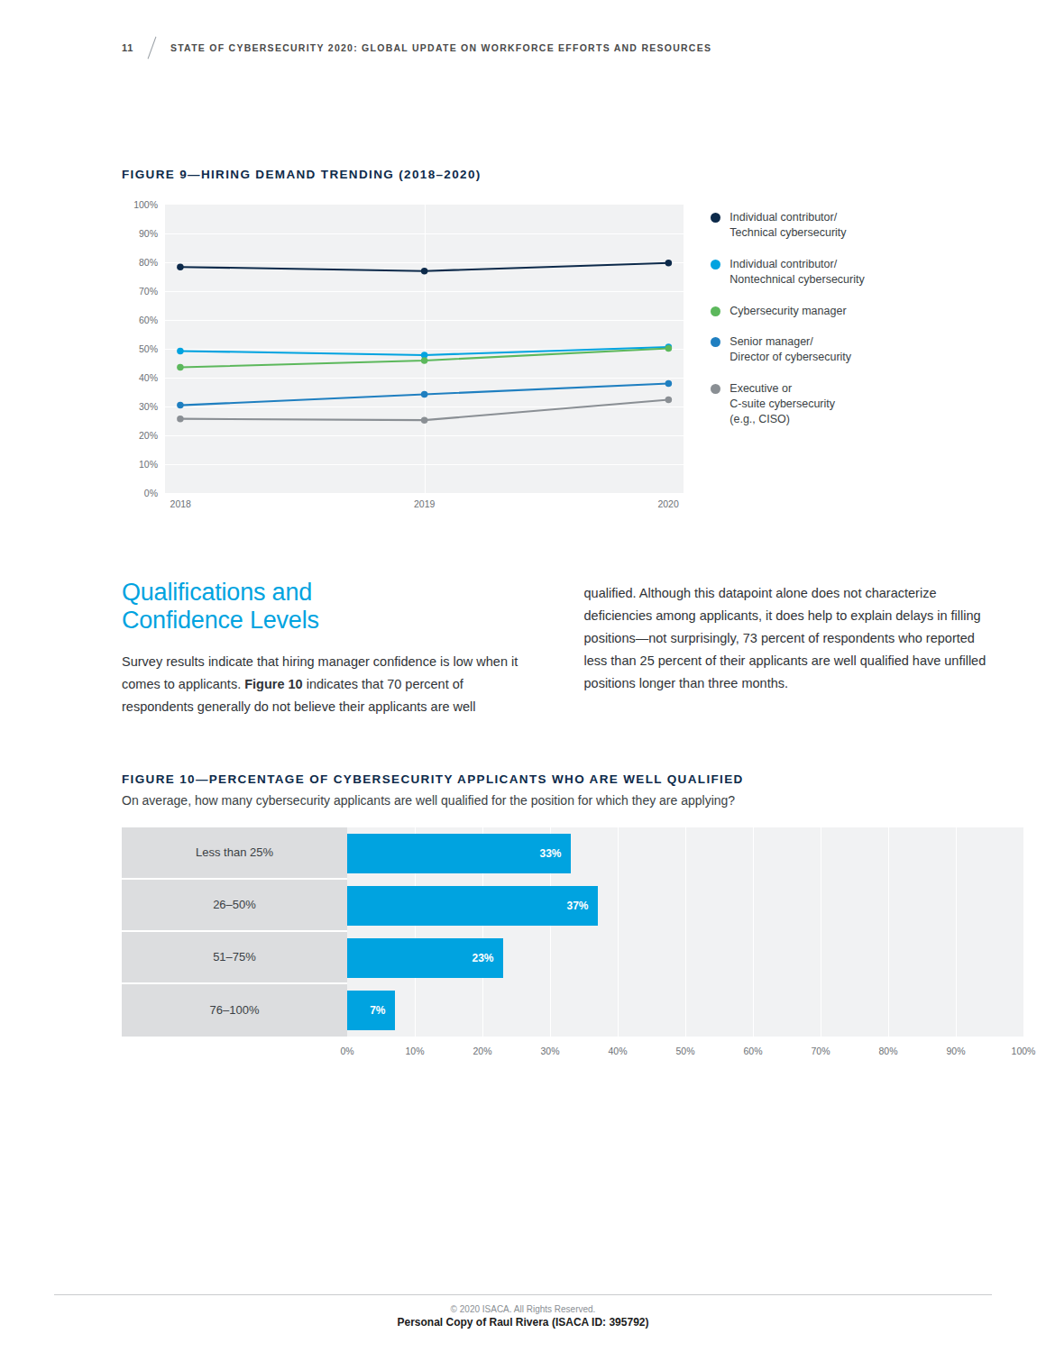11 State of Cybersecurity 2020: Global Update on Workforce Efforts and Resources
Figure 9—Hiring Demand Trending (2018–2020)
100% 90% 80% 70% 60% 50% 40% 30% 20% 10% 0%
2018 2019 2020
Individual contributor/
Technical cybersecurity
Individual contributor/
Nontechnical cybersecurity
Cybersecurity manager
Senior manager/
Director of cybersecurity
Executive or
C-suite cybersecurity
(e.g., CISO)
Qualifications and
Confidence Levels
Survey results indicate that hiring manager confidence is low when it comes to applicants. Figure 10 indicates that 70 percent of respondents generally do not believe their applicants are well
qualified. Although this datapoint alone does not characterize deficiencies among applicants, it does help to explain delays in filling positions—not surprisingly, 73 percent of respondents who reported less than 25 percent of their applicants are well qualified have unfilled positions longer than three months.
Figure 10—Percentage of Cybersecurity Applicants Who Are Well Qualified
On average, how many cybersecurity applicants are well qualified for the position for which they are applying?
Less than 25%
33%
26–50%
37%
51–75%
23%
76–100%
7%
0% 10% 20% 30% 40% 50% 60% 70% 80% 90% 100%
© 2020 ISACA. All Rights Reserved.
Personal Copy of Raul Rivera (ISACA ID: 395792)